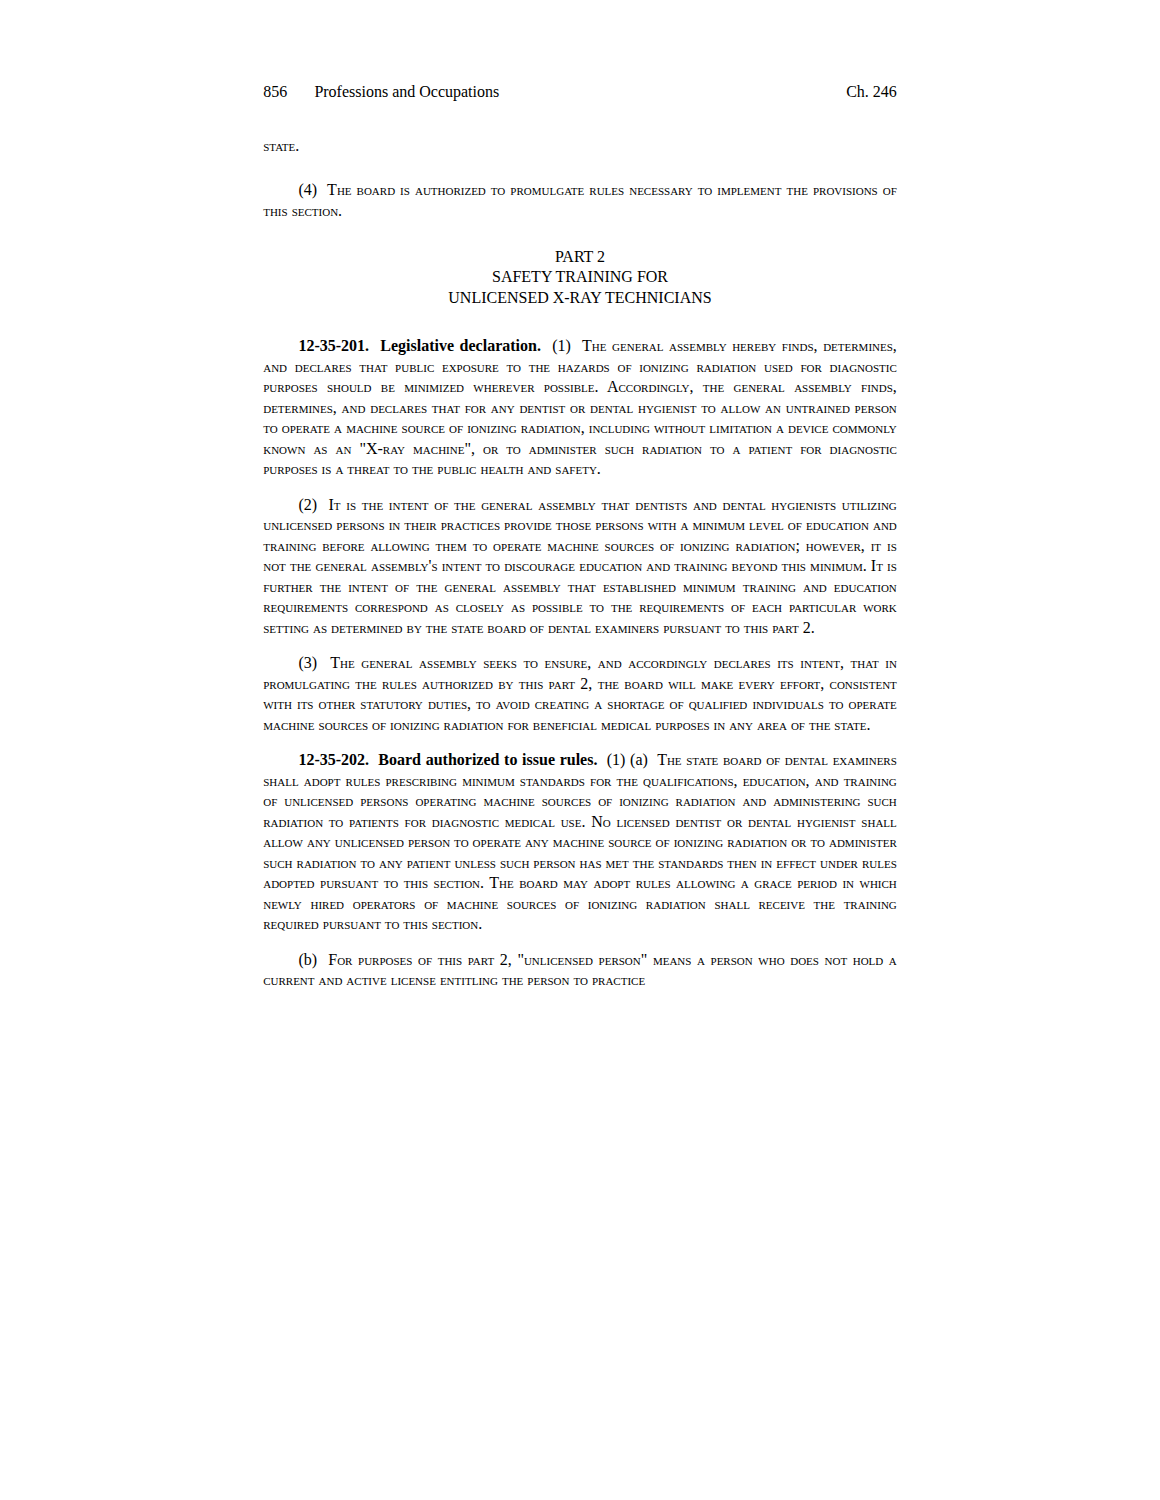856 Professions and Occupations Ch. 246
state.
(4) The board is authorized to promulgate rules necessary to implement the provisions of this section.
Part 2
Safety Training for
Unlicensed X-Ray Technicians
12-35-201. Legislative declaration. (1) The general assembly hereby finds, determines, and declares that public exposure to the hazards of ionizing radiation used for diagnostic purposes should be minimized wherever possible. Accordingly, the general assembly finds, determines, and declares that for any dentist or dental hygienist to allow an untrained person to operate a machine source of ionizing radiation, including without limitation a device commonly known as an "X-ray machine", or to administer such radiation to a patient for diagnostic purposes is a threat to the public health and safety.
(2) It is the intent of the general assembly that dentists and dental hygienists utilizing unlicensed persons in their practices provide those persons with a minimum level of education and training before allowing them to operate machine sources of ionizing radiation; however, it is not the general assembly's intent to discourage education and training beyond this minimum. It is further the intent of the general assembly that established minimum training and education requirements correspond as closely as possible to the requirements of each particular work setting as determined by the state board of dental examiners pursuant to this part 2.
(3) The general assembly seeks to ensure, and accordingly declares its intent, that in promulgating the rules authorized by this part 2, the board will make every effort, consistent with its other statutory duties, to avoid creating a shortage of qualified individuals to operate machine sources of ionizing radiation for beneficial medical purposes in any area of the state.
12-35-202. Board authorized to issue rules. (1) (a) The state board of dental examiners shall adopt rules prescribing minimum standards for the qualifications, education, and training of unlicensed persons operating machine sources of ionizing radiation and administering such radiation to patients for diagnostic medical use. No licensed dentist or dental hygienist shall allow any unlicensed person to operate any machine source of ionizing radiation or to administer such radiation to any patient unless such person has met the standards then in effect under rules adopted pursuant to this section. The board may adopt rules allowing a grace period in which newly hired operators of machine sources of ionizing radiation shall receive the training required pursuant to this section.
(b) For purposes of this part 2, "unlicensed person" means a person who does not hold a current and active license entitling the person to practice